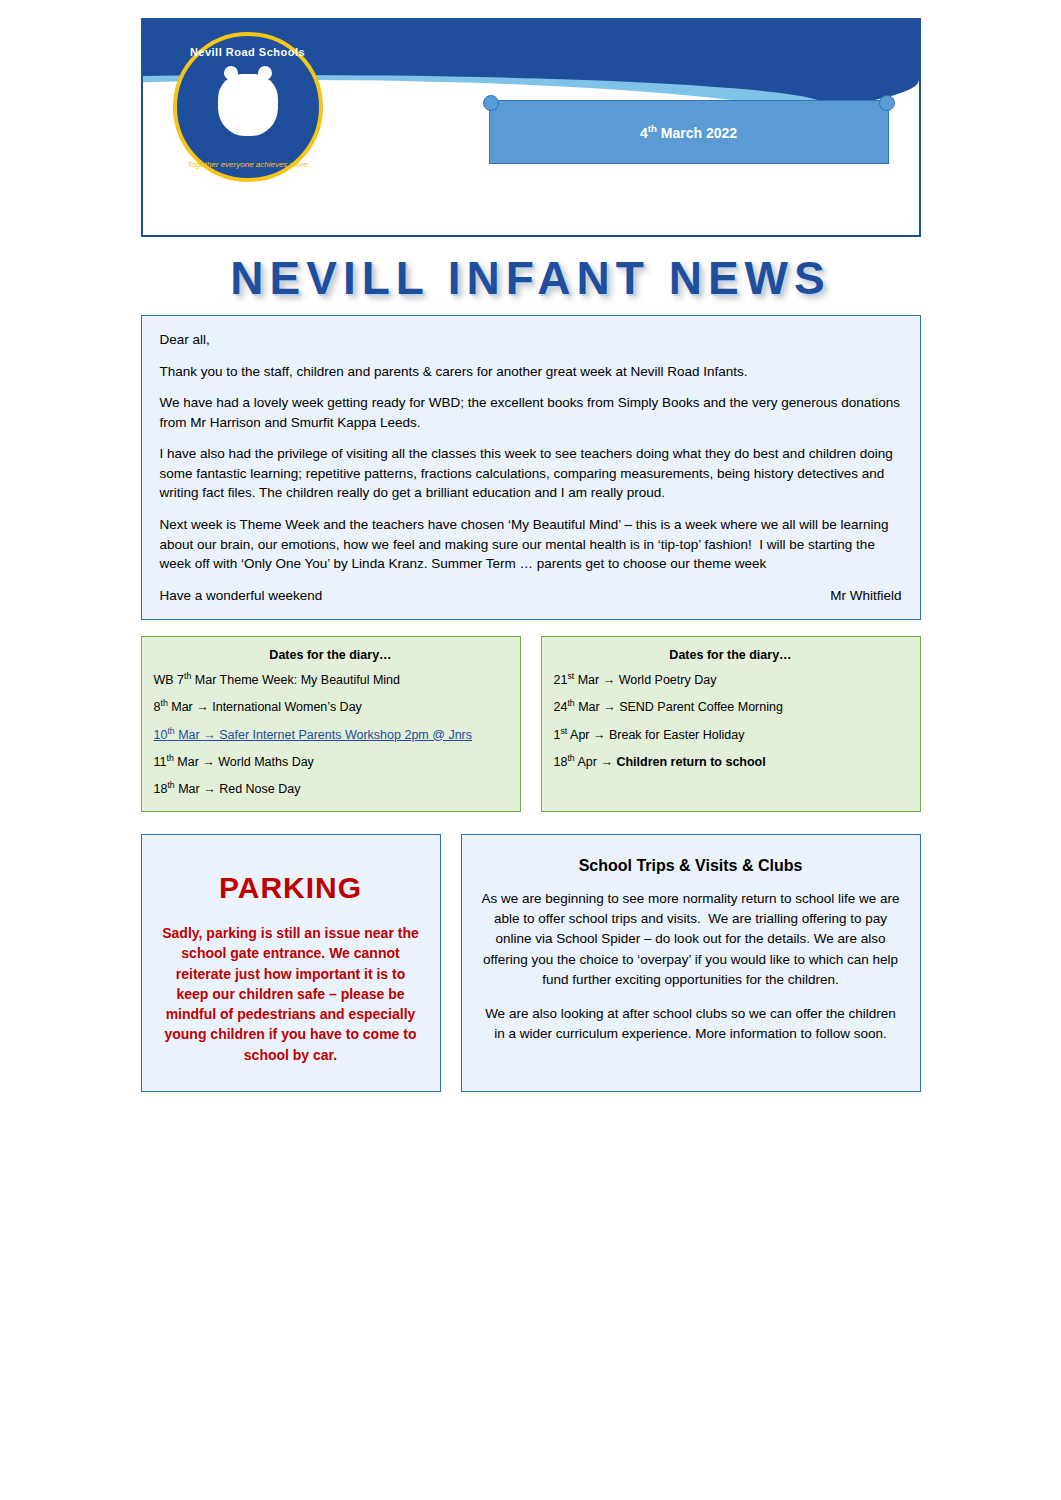Nevill Road Schools
Together everyone achieves more
4th March 2022
NEVILL INFANT NEWS
Dear all,
Thank you to the staff, children and parents & carers for another great week at Nevill Road Infants.
We have had a lovely week getting ready for WBD; the excellent books from Simply Books and the very generous donations from Mr Harrison and Smurfit Kappa Leeds.
I have also had the privilege of visiting all the classes this week to see teachers doing what they do best and children doing some fantastic learning; repetitive patterns, fractions calculations, comparing measurements, being history detectives and writing fact files. The children really do get a brilliant education and I am really proud.
Next week is Theme Week and the teachers have chosen ‘My Beautiful Mind’ – this is a week where we all will be learning about our brain, our emotions, how we feel and making sure our mental health is in ‘tip-top’ fashion! I will be starting the week off with ‘Only One You’ by Linda Kranz. Summer Term … parents get to choose our theme week
Have a wonderful weekend Mr Whitfield
Dates for the diary…
WB 7th Mar Theme Week: My Beautiful Mind
8th Mar → International Women’s Day
10th Mar → Safer Internet Parents Workshop 2pm @ Jnrs
11th Mar → World Maths Day
18th Mar → Red Nose Day
Dates for the diary…
21st Mar → World Poetry Day
24th Mar → SEND Parent Coffee Morning
1st Apr → Break for Easter Holiday
18th Apr → Children return to school
PARKING
Sadly, parking is still an issue near the school gate entrance. We cannot reiterate just how important it is to keep our children safe – please be mindful of pedestrians and especially young children if you have to come to school by car.
School Trips & Visits & Clubs
As we are beginning to see more normality return to school life we are able to offer school trips and visits. We are trialling offering to pay online via School Spider – do look out for the details. We are also offering you the choice to ‘overpay’ if you would like to which can help fund further exciting opportunities for the children.
We are also looking at after school clubs so we can offer the children in a wider curriculum experience. More information to follow soon.